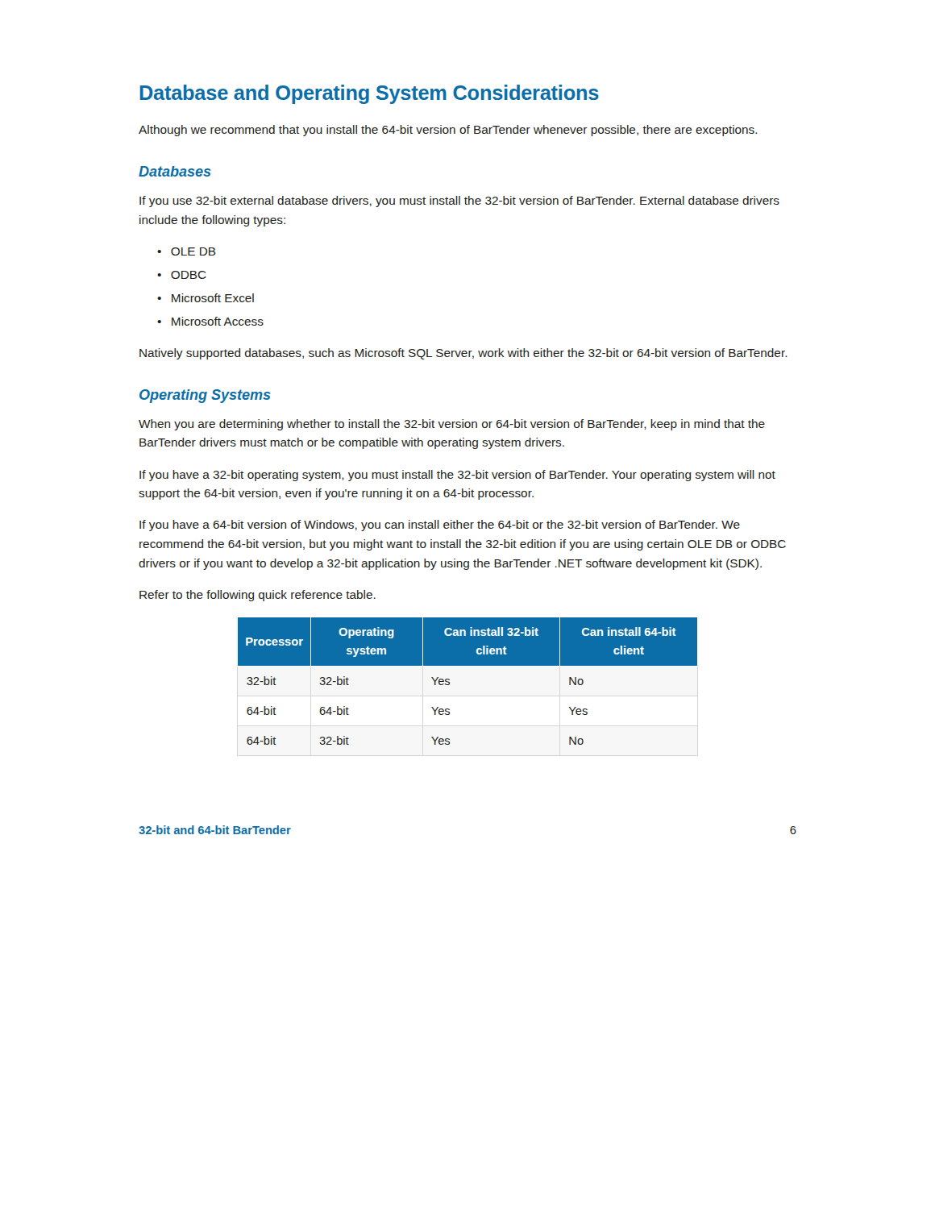Database and Operating System Considerations
Although we recommend that you install the 64-bit version of BarTender whenever possible, there are exceptions.
Databases
If you use 32-bit external database drivers, you must install the 32-bit version of BarTender. External database drivers include the following types:
OLE DB
ODBC
Microsoft Excel
Microsoft Access
Natively supported databases, such as Microsoft SQL Server, work with either the 32-bit or 64-bit version of BarTender.
Operating Systems
When you are determining whether to install the 32-bit version or 64-bit version of BarTender, keep in mind that the BarTender drivers must match or be compatible with operating system drivers.
If you have a 32-bit operating system, you must install the 32-bit version of BarTender. Your operating system will not support the 64-bit version, even if you're running it on a 64-bit processor.
If you have a 64-bit version of Windows, you can install either the 64-bit or the 32-bit version of BarTender. We recommend the 64-bit version, but you might want to install the 32-bit edition if you are using certain OLE DB or ODBC drivers or if you want to develop a 32-bit application by using the BarTender .NET software development kit (SDK).
Refer to the following quick reference table.
| Processor | Operating system | Can install 32-bit client | Can install 64-bit client |
| --- | --- | --- | --- |
| 32-bit | 32-bit | Yes | No |
| 64-bit | 64-bit | Yes | Yes |
| 64-bit | 32-bit | Yes | No |
32-bit and 64-bit BarTender 6